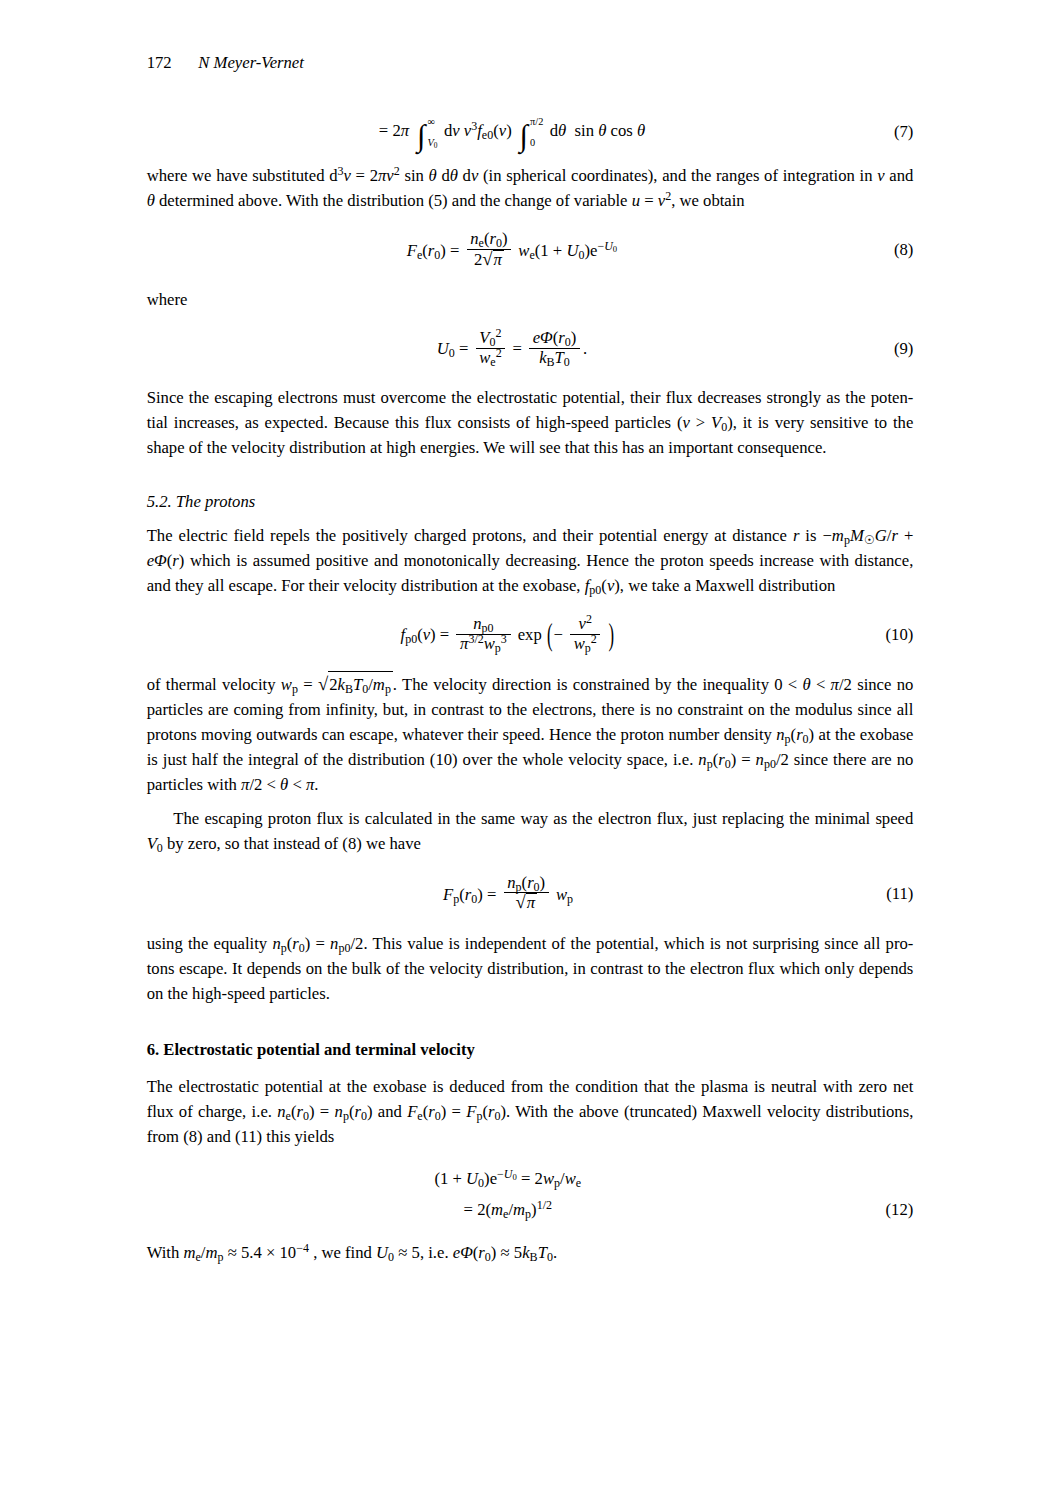172 N Meyer-Vernet
= 2π ∫∞V0 dv v3fe0(v) ∫π/20 dθ sin θ cos θ
(7)
where we have substituted d3v = 2πv2 sin θ dθ dv (in spherical coordinates), and the ranges of integration in v and θ determined above. With the distribution (5) and the change of variable u = v2, we obtain
Fe(r0) = ne(r0) 2π we(1 + U0)e−U0
(8)
where
U0 = V02 we2 = eΦ(r0) kBT0.
(9)
Since the escaping electrons must overcome the electrostatic potential, their flux decreases strongly as the potential increases, as expected. Because this flux consists of high-speed particles (v > V0), it is very sensitive to the shape of the velocity distribution at high energies. We will see that this has an important consequence.
5.2. The protons
The electric field repels the positively charged protons, and their potential energy at distance r is −mpM☉G/r + eΦ(r) which is assumed positive and monotonically decreasing. Hence the proton speeds increase with distance, and they all escape. For their velocity distribution at the exobase, fp0(v), we take a Maxwell distribution
fp0(v) = np0 π3/2wp3 exp (− v2 wp2 )
(10)
of thermal velocity wp = 2kBT0/mp. The velocity direction is constrained by the inequality 0 < θ < π/2 since no particles are coming from infinity, but, in contrast to the electrons, there is no constraint on the modulus since all protons moving outwards can escape, whatever their speed. Hence the proton number density np(r0) at the exobase is just half the integral of the distribution (10) over the whole velocity space, i.e. np(r0) = np0/2 since there are no particles with π/2 < θ < π.
The escaping proton flux is calculated in the same way as the electron flux, just replacing the minimal speed V0 by zero, so that instead of (8) we have
Fp(r0) = np(r0) π wp
(11)
using the equality np(r0) = np0/2. This value is independent of the potential, which is not surprising since all protons escape. It depends on the bulk of the velocity distribution, in contrast to the electron flux which only depends on the high-speed particles.
6. Electrostatic potential and terminal velocity
The electrostatic potential at the exobase is deduced from the condition that the plasma is neutral with zero net flux of charge, i.e. ne(r0) = np(r0) and Fe(r0) = Fp(r0). With the above (truncated) Maxwell velocity distributions, from (8) and (11) this yields
(1 + U0)e−U0 = 2wp/we
= 2(me/mp)1/2
(12)
With me/mp ≈ 5.4 × 10−4 , we find U0 ≈ 5, i.e. eΦ(r0) ≈ 5kBT0.